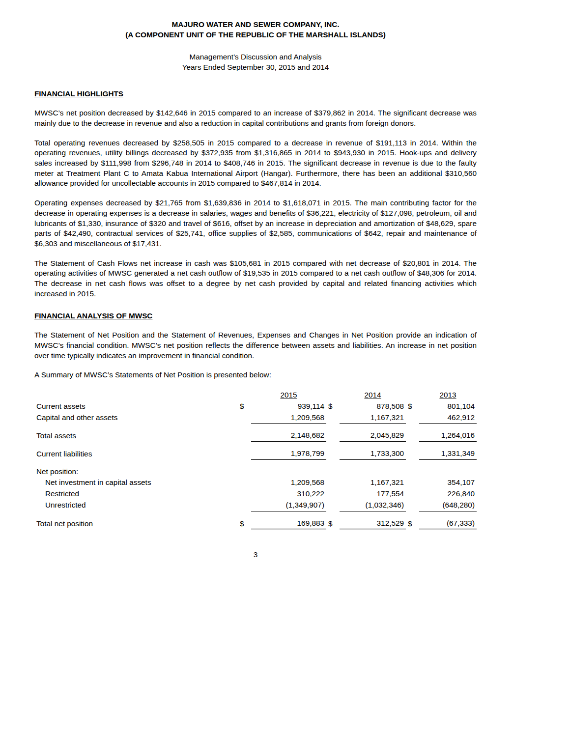MAJURO WATER AND SEWER COMPANY, INC. (A COMPONENT UNIT OF THE REPUBLIC OF THE MARSHALL ISLANDS)
Management’s Discussion and Analysis Years Ended September 30, 2015 and 2014
FINANCIAL HIGHLIGHTS
MWSC’s net position decreased by $142,646 in 2015 compared to an increase of $379,862 in 2014. The significant decrease was mainly due to the decrease in revenue and also a reduction in capital contributions and grants from foreign donors.
Total operating revenues decreased by $258,505 in 2015 compared to a decrease in revenue of $191,113 in 2014. Within the operating revenues, utility billings decreased by $372,935 from $1,316,865 in 2014 to $943,930 in 2015. Hook-ups and delivery sales increased by $111,998 from $296,748 in 2014 to $408,746 in 2015. The significant decrease in revenue is due to the faulty meter at Treatment Plant C to Amata Kabua International Airport (Hangar). Furthermore, there has been an additional $310,560 allowance provided for uncollectable accounts in 2015 compared to $467,814 in 2014.
Operating expenses decreased by $21,765 from $1,639,836 in 2014 to $1,618,071 in 2015. The main contributing factor for the decrease in operating expenses is a decrease in salaries, wages and benefits of $36,221, electricity of $127,098, petroleum, oil and lubricants of $1,330, insurance of $320 and travel of $616, offset by an increase in depreciation and amortization of $48,629, spare parts of $42,490, contractual services of $25,741, office supplies of $2,585, communications of $642, repair and maintenance of $6,303 and miscellaneous of $17,431.
The Statement of Cash Flows net increase in cash was $105,681 in 2015 compared with net decrease of $20,801 in 2014. The operating activities of MWSC generated a net cash outflow of $19,535 in 2015 compared to a net cash outflow of $48,306 for 2014. The decrease in net cash flows was offset to a degree by net cash provided by capital and related financing activities which increased in 2015.
FINANCIAL ANALYSIS OF MWSC
The Statement of Net Position and the Statement of Revenues, Expenses and Changes in Net Position provide an indication of MWSC’s financial condition. MWSC’s net position reflects the difference between assets and liabilities. An increase in net position over time typically indicates an improvement in financial condition.
A Summary of MWSC’s Statements of Net Position is presented below:
| | | 2015 | | 2014 | | 2013 |
| Current assets | $ | 939,114 | $ | 878,508 | $ | 801,104 |
| Capital and other assets | | 1,209,568 | | 1,167,321 | | 462,912 |
| Total assets | | 2,148,682 | | 2,045,829 | | 1,264,016 |
| Current liabilities | | 1,978,799 | | 1,733,300 | | 1,331,349 |
| Net position: | | | | | | |
| Net investment in capital assets | | 1,209,568 | | 1,167,321 | | 354,107 |
| Restricted | | 310,222 | | 177,554 | | 226,840 |
| Unrestricted | | (1,349,907) | | (1,032,346) | | (648,280) |
| Total net position | $ | 169,883 | $ | 312,529 | $ | (67,333) |
3